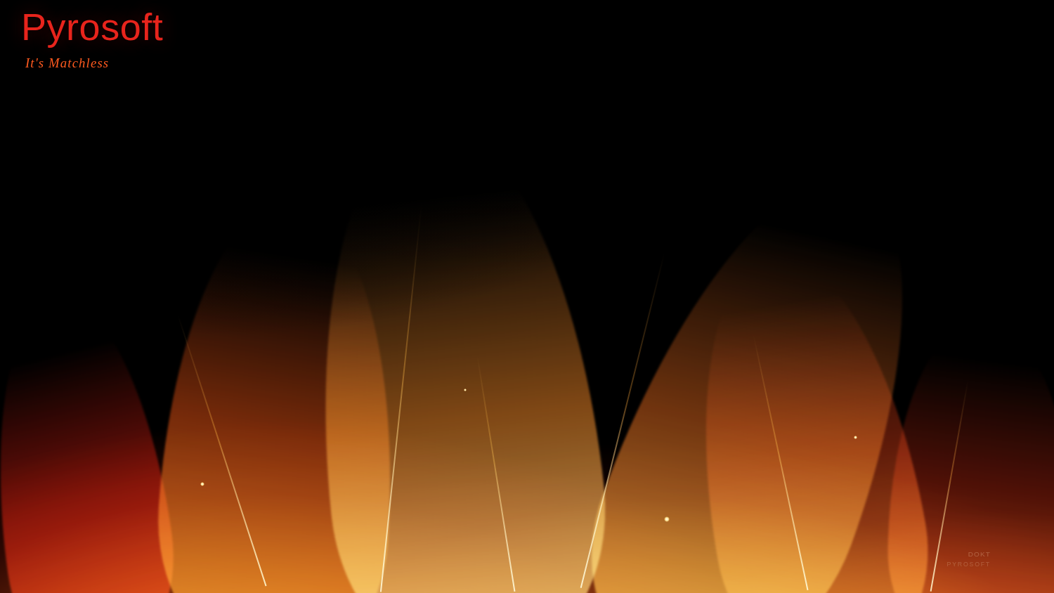Pyrosoft
It's Matchless
DOKT
pyrosoft